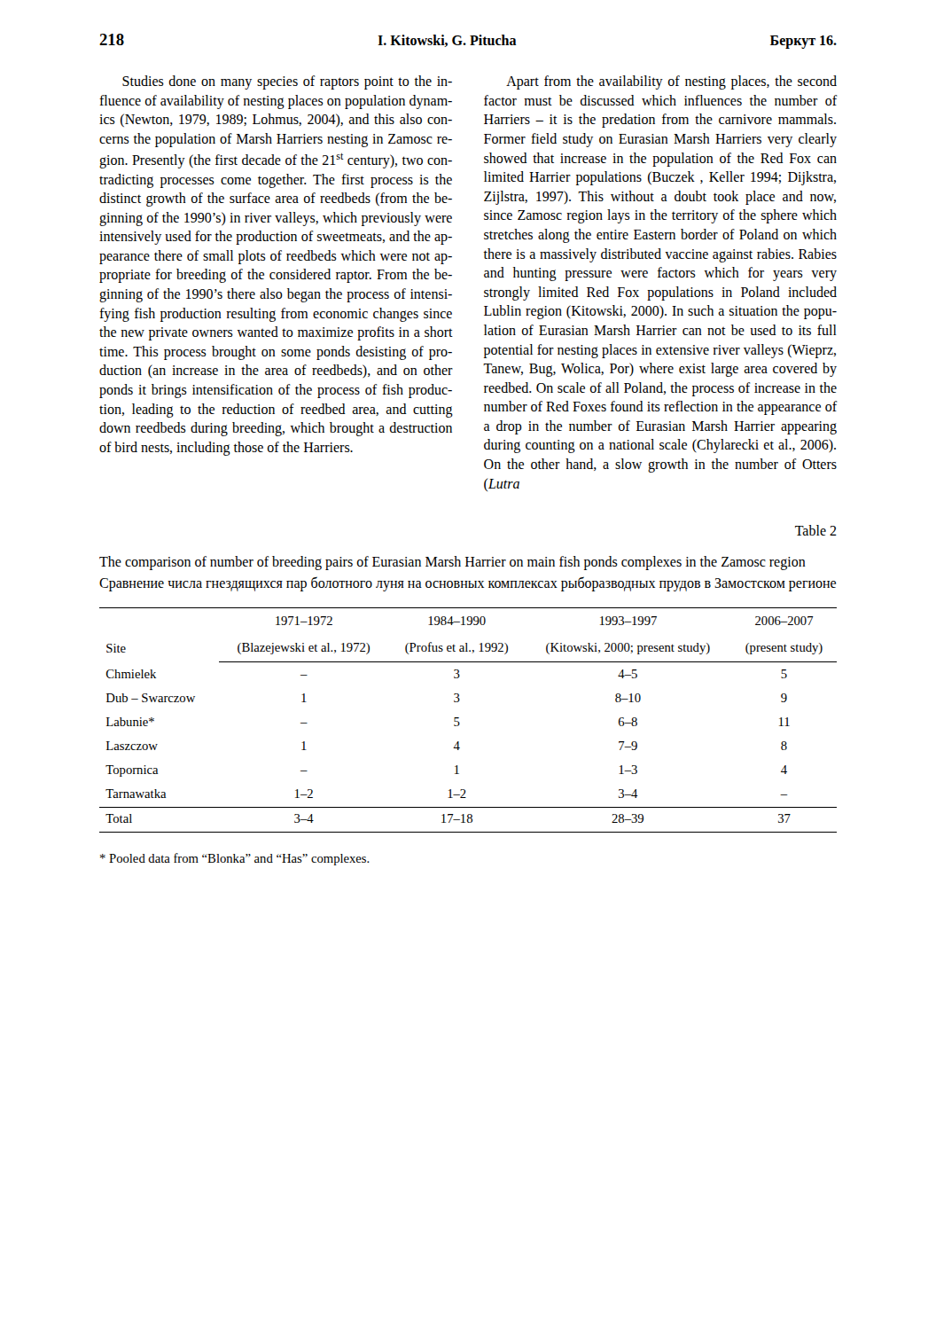218 I. Kitowski, G. Pitucha Беркут 16.
Studies done on many species of raptors point to the influence of availability of nesting places on population dynamics (Newton, 1979, 1989; Lohmus, 2004), and this also concerns the population of Marsh Harriers nesting in Zamosc region. Presently (the first decade of the 21st century), two contradicting processes come together. The first process is the distinct growth of the surface area of reedbeds (from the beginning of the 1990’s) in river valleys, which previously were intensively used for the production of sweetmeats, and the appearance there of small plots of reedbeds which were not appropriate for breeding of the considered raptor. From the beginning of the 1990’s there also began the process of intensifying fish production resulting from economic changes since the new private owners wanted to maximize profits in a short time. This process brought on some ponds desisting of production (an increase in the area of reedbeds), and on other ponds it brings intensification of the process of fish production, leading to the reduction of reedbed area, and cutting down reedbeds during breeding, which brought a destruction of bird nests, including those of the Harriers.
Apart from the availability of nesting places, the second factor must be discussed which influences the number of Harriers – it is the predation from the carnivore mammals. Former field study on Eurasian Marsh Harriers very clearly showed that increase in the population of the Red Fox can limited Harrier populations (Buczek , Keller 1994; Dijkstra, Zijlstra, 1997). This without a doubt took place and now, since Zamosc region lays in the territory of the sphere which stretches along the entire Eastern border of Poland on which there is a massively distributed vaccine against rabies. Rabies and hunting pressure were factors which for years very strongly limited Red Fox populations in Poland included Lublin region (Kitowski, 2000). In such a situation the population of Eurasian Marsh Harrier can not be used to its full potential for nesting places in extensive river valleys (Wieprz, Tanew, Bug, Wolica, Por) where exist large area covered by reedbed. On scale of all Poland, the process of increase in the number of Red Foxes found its reflection in the appearance of a drop in the number of Eurasian Marsh Harrier appearing during counting on a national scale (Chylarecki et al., 2006). On the other hand, a slow growth in the number of Otters (Lutra
Table 2
The comparison of number of breeding pairs of Eurasian Marsh Harrier on main fish ponds complexes in the Zamosc region
Сравнение числа гнездящихся пар болотного луня на основных комплексах рыборазводных прудов в Замостском регионе
| Site | 1971–1972 | 1984–1990 | 1993–1997 | 2006–2007 |
| --- | --- | --- | --- | --- |
| (Blazejewski et al., 1972) | (Profus et al., 1992) | (Kitowski, 2000; present study) | (present study) |
| Chmielek | – | 3 | 4–5 | 5 |
| Dub – Swarczow | 1 | 3 | 8–10 | 9 |
| Labunie* | – | 5 | 6–8 | 11 |
| Laszczow | 1 | 4 | 7–9 | 8 |
| Topornica | – | 1 | 1–3 | 4 |
| Tarnawatka | 1–2 | 1–2 | 3–4 | – |
| Total | 3–4 | 17–18 | 28–39 | 37 |
* Pooled data from “Blonka” and “Has” complexes.